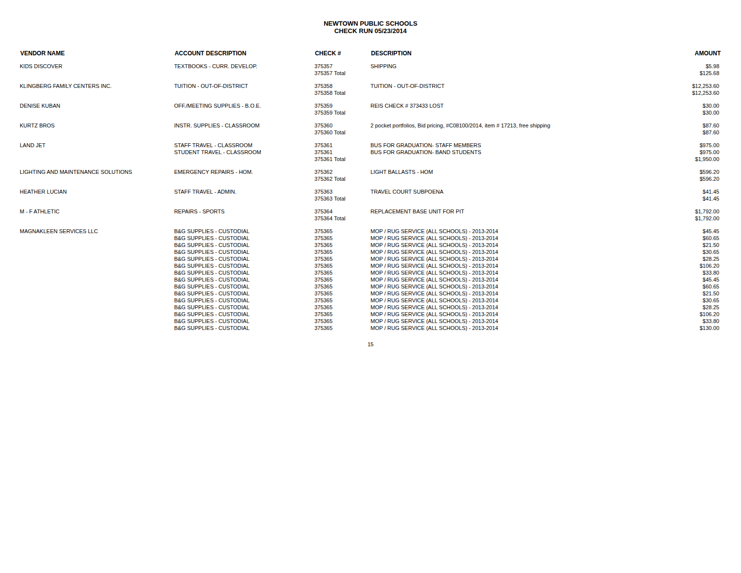NEWTOWN PUBLIC SCHOOLS
CHECK RUN 05/23/2014
| VENDOR NAME | ACCOUNT DESCRIPTION | CHECK # | DESCRIPTION | AMOUNT |
| --- | --- | --- | --- | --- |
| KIDS DISCOVER | TEXTBOOKS - CURR. DEVELOP. | 375357 | SHIPPING | $5.98 |
| | | 375357 Total | | $125.68 |
| KLINGBERG FAMILY CENTERS INC. | TUITION - OUT-OF-DISTRICT | 375358 | TUITION - OUT-OF-DISTRICT | $12,253.60 |
| | | 375358 Total | | $12,253.60 |
| DENISE KUBAN | OFF./MEETING SUPPLIES - B.O.E. | 375359 | REIS CHECK # 373433 LOST | $30.00 |
| | | 375359 Total | | $30.00 |
| KURTZ BROS | INSTR. SUPPLIES - CLASSROOM | 375360 | 2 pocket portfolios, Bid pricing, #C08100/2014, item # 17213, free shipping | $87.60 |
| | | 375360 Total | | $87.60 |
| LAND JET | STAFF TRAVEL - CLASSROOM | 375361 | BUS FOR GRADUATION- STAFF MEMBERS | $975.00 |
| | STUDENT TRAVEL - CLASSROOM | 375361 | BUS FOR GRADUATION- BAND STUDENTS | $975.00 |
| | | 375361 Total | | $1,950.00 |
| LIGHTING AND MAINTENANCE SOLUTIONS | EMERGENCY REPAIRS - HOM. | 375362 | LIGHT BALLASTS - HOM | $596.20 |
| | | 375362 Total | | $596.20 |
| HEATHER LUCIAN | STAFF TRAVEL - ADMIN. | 375363 | TRAVEL COURT SUBPOENA | $41.45 |
| | | 375363 Total | | $41.45 |
| M - F ATHLETIC | REPAIRS - SPORTS | 375364 | REPLACEMENT BASE UNIT FOR PIT | $1,792.00 |
| | | 375364 Total | | $1,792.00 |
| MAGNAKLEEN SERVICES LLC | B&G SUPPLIES - CUSTODIAL | 375365 | MOP / RUG SERVICE (ALL SCHOOLS) - 2013-2014 | $45.45 |
| | B&G SUPPLIES - CUSTODIAL | 375365 | MOP / RUG SERVICE (ALL SCHOOLS) - 2013-2014 | $60.65 |
| | B&G SUPPLIES - CUSTODIAL | 375365 | MOP / RUG SERVICE (ALL SCHOOLS) - 2013-2014 | $21.50 |
| | B&G SUPPLIES - CUSTODIAL | 375365 | MOP / RUG SERVICE (ALL SCHOOLS) - 2013-2014 | $30.65 |
| | B&G SUPPLIES - CUSTODIAL | 375365 | MOP / RUG SERVICE (ALL SCHOOLS) - 2013-2014 | $28.25 |
| | B&G SUPPLIES - CUSTODIAL | 375365 | MOP / RUG SERVICE (ALL SCHOOLS) - 2013-2014 | $106.20 |
| | B&G SUPPLIES - CUSTODIAL | 375365 | MOP / RUG SERVICE (ALL SCHOOLS) - 2013-2014 | $33.80 |
| | B&G SUPPLIES - CUSTODIAL | 375365 | MOP / RUG SERVICE (ALL SCHOOLS) - 2013-2014 | $45.45 |
| | B&G SUPPLIES - CUSTODIAL | 375365 | MOP / RUG SERVICE (ALL SCHOOLS) - 2013-2014 | $60.65 |
| | B&G SUPPLIES - CUSTODIAL | 375365 | MOP / RUG SERVICE (ALL SCHOOLS) - 2013-2014 | $21.50 |
| | B&G SUPPLIES - CUSTODIAL | 375365 | MOP / RUG SERVICE (ALL SCHOOLS) - 2013-2014 | $30.65 |
| | B&G SUPPLIES - CUSTODIAL | 375365 | MOP / RUG SERVICE (ALL SCHOOLS) - 2013-2014 | $28.25 |
| | B&G SUPPLIES - CUSTODIAL | 375365 | MOP / RUG SERVICE (ALL SCHOOLS) - 2013-2014 | $106.20 |
| | B&G SUPPLIES - CUSTODIAL | 375365 | MOP / RUG SERVICE (ALL SCHOOLS) - 2013-2014 | $33.80 |
| | B&G SUPPLIES - CUSTODIAL | 375365 | MOP / RUG SERVICE (ALL SCHOOLS) - 2013-2014 | $130.00 |
15